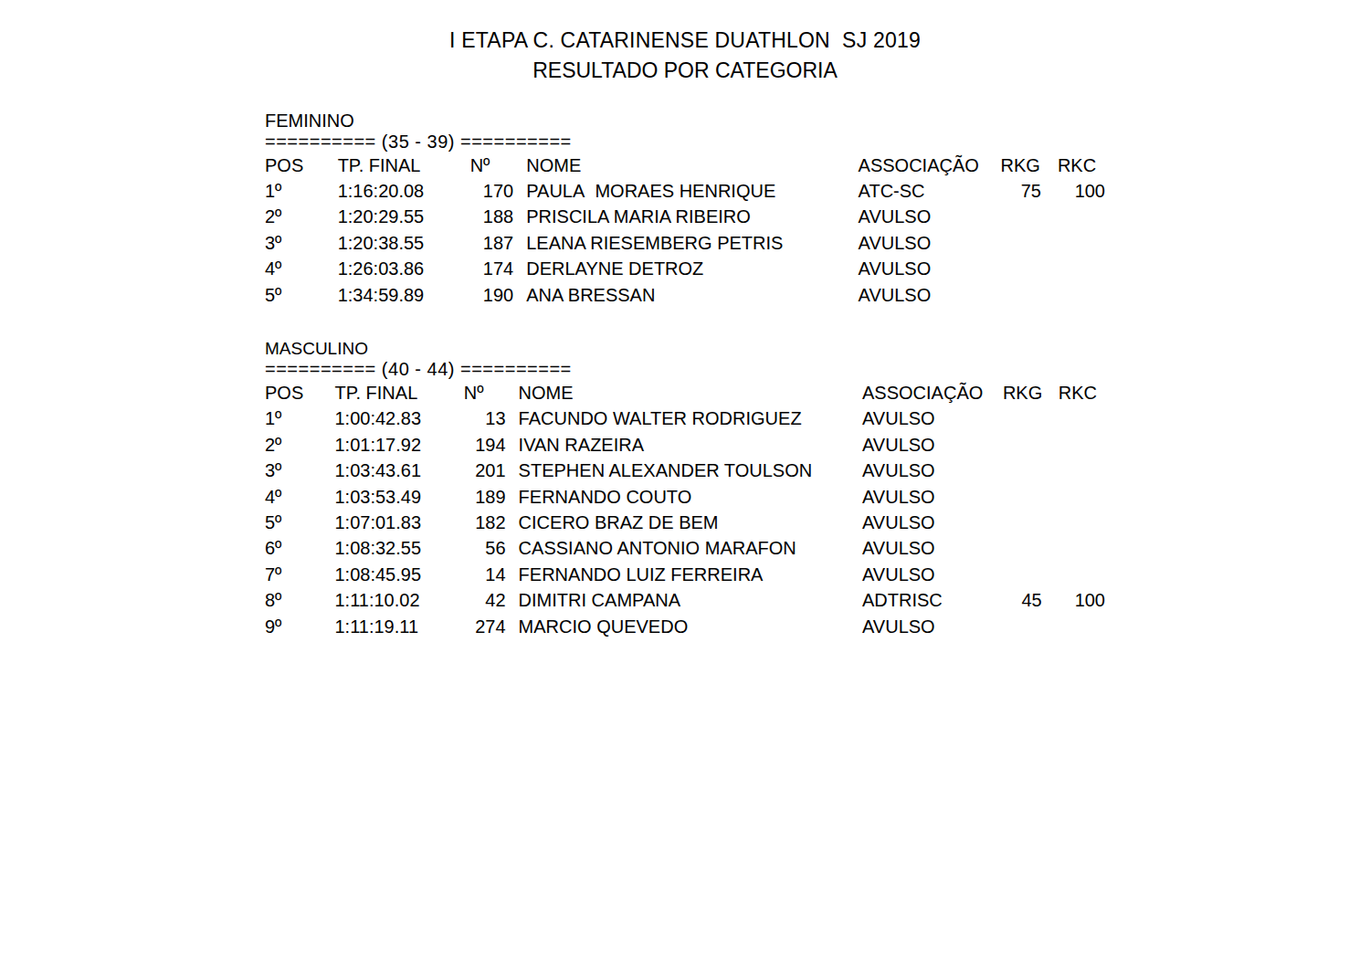I ETAPA C. CATARINENSE DUATHLON SJ 2019
RESULTADO POR CATEGORIA
FEMININO
========== (35 - 39) ==========
| POS | TP. FINAL | Nº | NOME | ASSOCIAÇÃO | RKG | RKC |
| --- | --- | --- | --- | --- | --- | --- |
| 1º | 1:16:20.08 | 170 | PAULA MORAES HENRIQUE | ATC-SC | 75 | 100 |
| 2º | 1:20:29.55 | 188 | PRISCILA MARIA RIBEIRO | AVULSO | | |
| 3º | 1:20:38.55 | 187 | LEANA RIESEMBERG PETRIS | AVULSO | | |
| 4º | 1:26:03.86 | 174 | DERLAYNE DETROZ | AVULSO | | |
| 5º | 1:34:59.89 | 190 | ANA BRESSAN | AVULSO | | |
MASCULINO
========== (40 - 44) ==========
| POS | TP. FINAL | Nº | NOME | ASSOCIAÇÃO | RKG | RKC |
| --- | --- | --- | --- | --- | --- | --- |
| 1º | 1:00:42.83 | 13 | FACUNDO WALTER RODRIGUEZ | AVULSO | | |
| 2º | 1:01:17.92 | 194 | IVAN RAZEIRA | AVULSO | | |
| 3º | 1:03:43.61 | 201 | STEPHEN ALEXANDER TOULSON | AVULSO | | |
| 4º | 1:03:53.49 | 189 | FERNANDO COUTO | AVULSO | | |
| 5º | 1:07:01.83 | 182 | CICERO BRAZ DE BEM | AVULSO | | |
| 6º | 1:08:32.55 | 56 | CASSIANO ANTONIO MARAFON | AVULSO | | |
| 7º | 1:08:45.95 | 14 | FERNANDO LUIZ FERREIRA | AVULSO | | |
| 8º | 1:11:10.02 | 42 | DIMITRI CAMPANA | ADTRISC | 45 | 100 |
| 9º | 1:11:19.11 | 274 | MARCIO QUEVEDO | AVULSO | | |